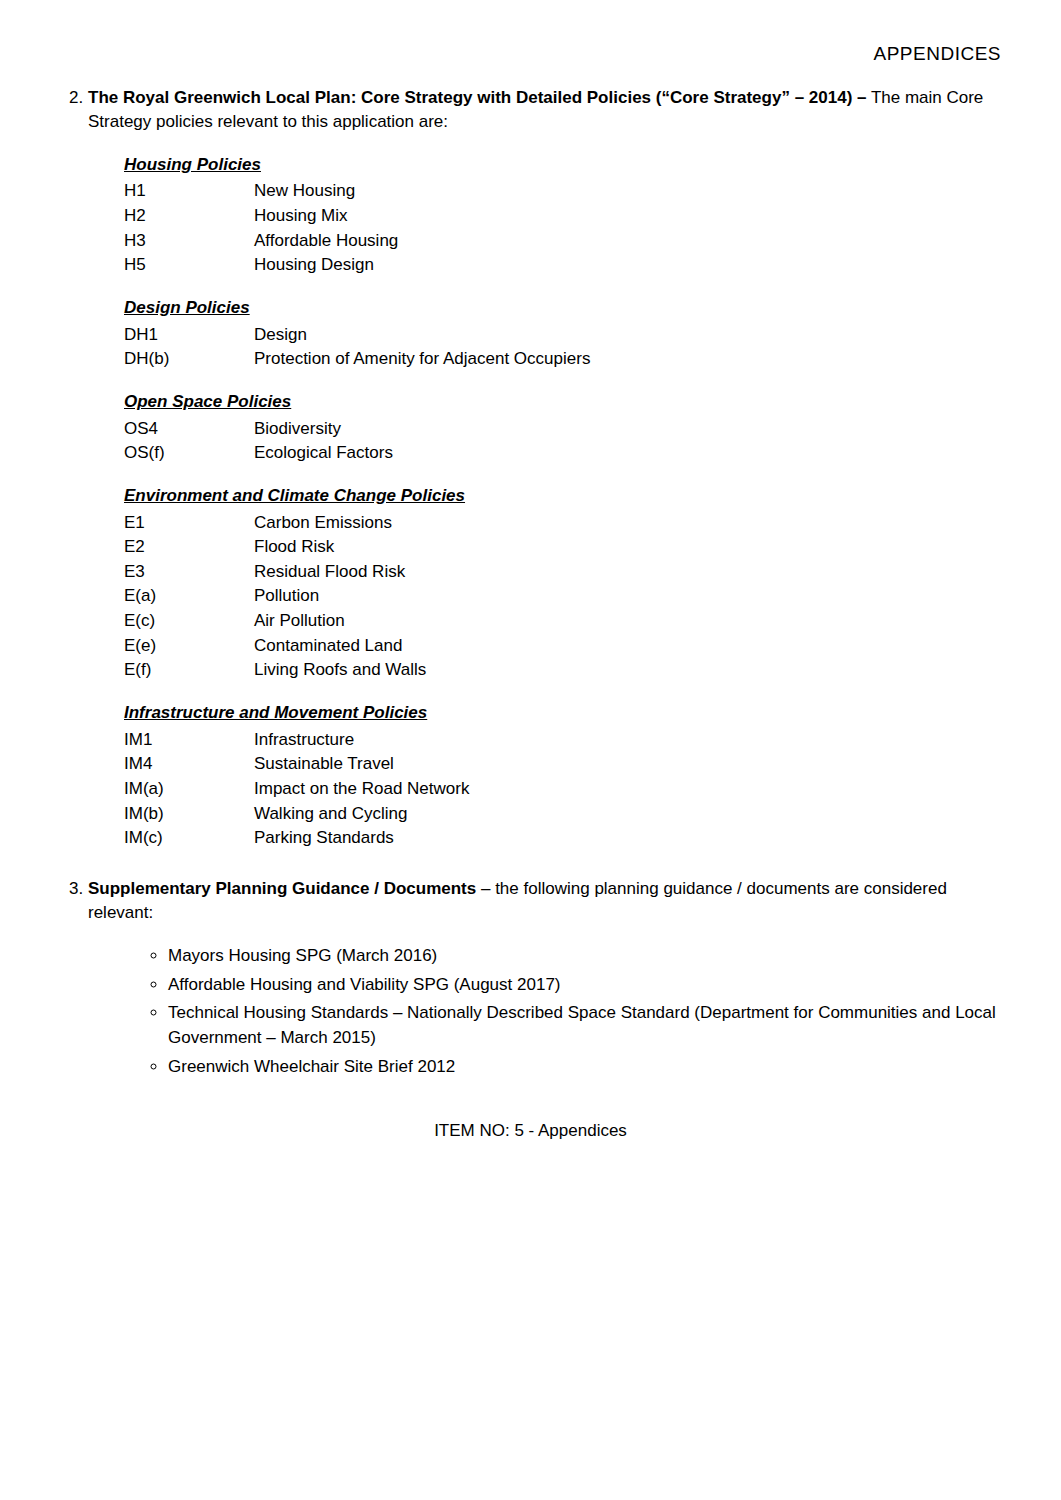APPENDICES
The Royal Greenwich Local Plan: Core Strategy with Detailed Policies (“Core Strategy” – 2014) – The main Core Strategy policies relevant to this application are:
Housing Policies
| H1 | New Housing |
| H2 | Housing Mix |
| H3 | Affordable Housing |
| H5 | Housing Design |
Design Policies
| DH1 | Design |
| DH(b) | Protection of Amenity for Adjacent Occupiers |
Open Space Policies
| OS4 | Biodiversity |
| OS(f) | Ecological Factors |
Environment and Climate Change Policies
| E1 | Carbon Emissions |
| E2 | Flood Risk |
| E3 | Residual Flood Risk |
| E(a) | Pollution |
| E(c) | Air Pollution |
| E(e) | Contaminated Land |
| E(f) | Living Roofs and Walls |
Infrastructure and Movement Policies
| IM1 | Infrastructure |
| IM4 | Sustainable Travel |
| IM(a) | Impact on the Road Network |
| IM(b) | Walking and Cycling |
| IM(c) | Parking Standards |
Supplementary Planning Guidance / Documents – the following planning guidance / documents are considered relevant:
Mayors Housing SPG (March 2016)
Affordable Housing and Viability SPG (August 2017)
Technical Housing Standards – Nationally Described Space Standard (Department for Communities and Local Government – March 2015)
Greenwich Wheelchair Site Brief 2012
ITEM NO: 5 - Appendices